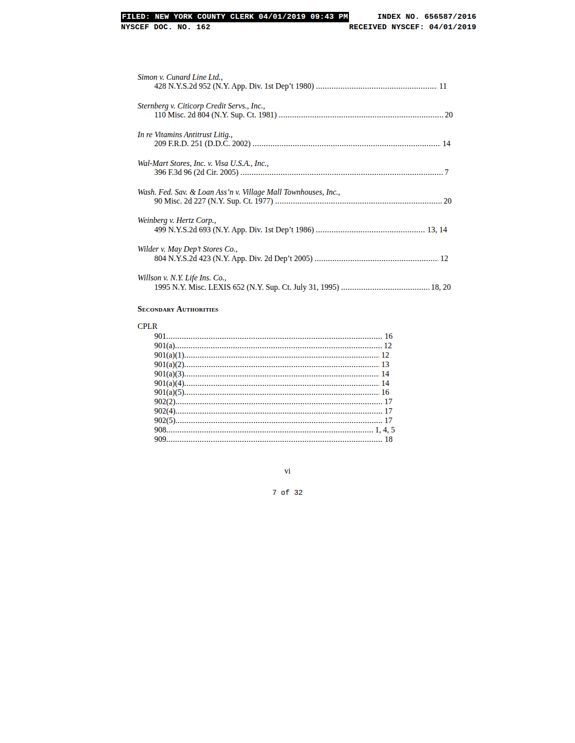FILED: NEW YORK COUNTY CLERK 04/01/2019 09:43 PM
NYSCEF DOC. NO. 162
INDEX NO. 656587/2016
RECEIVED NYSCEF: 04/01/2019
Simon v. Cunard Line Ltd.,
428 N.Y.S.2d 952 (N.Y. App. Div. 1st Dep’t 1980) .............................................................. 11
Sternberg v. Citicorp Credit Servs., Inc.,
110 Misc. 2d 804 (N.Y. Sup. Ct. 1981) ..................................................................................... 20
In re Vitamins Antitrust Litig.,
209 F.R.D. 251 (D.D.C. 2002) ................................................................................................. 14
Wal-Mart Stores, Inc. v. Visa U.S.A., Inc.,
396 F.3d 96 (2d Cir. 2005) ......................................................................................................... 7
Wash. Fed. Sav. & Loan Ass’n v. Village Mall Townhouses, Inc.,
90 Misc. 2d 227 (N.Y. Sup. Ct. 1977) ....................................................................................... 20
Weinberg v. Hertz Corp.,
499 N.Y.S.2d 693 (N.Y. App. Div. 1st Dep’t 1986) ......................................................... 13, 14
Wilder v. May Dep’t Stores Co.,
804 N.Y.S.2d 423 (N.Y. App. Div. 2d Dep’t 2005) .............................................................. 12
Willson v. N.Y. Life Ins. Co.,
1995 N.Y. Misc. LEXIS 652 (N.Y. Sup. Ct. July 31, 1995) .............................................. 18, 20
Secondary Authorities
CPLR
901................................................................................................................................................. 16
901(a)......................................................................................................................................... 12
901(a)(1)................................................................................................................................. 12
901(a)(2)................................................................................................................................. 13
901(a)(3)................................................................................................................................. 14
901(a)(4)................................................................................................................................. 14
901(a)(5)................................................................................................................................. 16
902(2)......................................................................................................................................... 17
902(4)......................................................................................................................................... 17
902(5)......................................................................................................................................... 17
908......................................................................................................................................... 1, 4, 5
909................................................................................................................................................. 18
vi
7 of 32